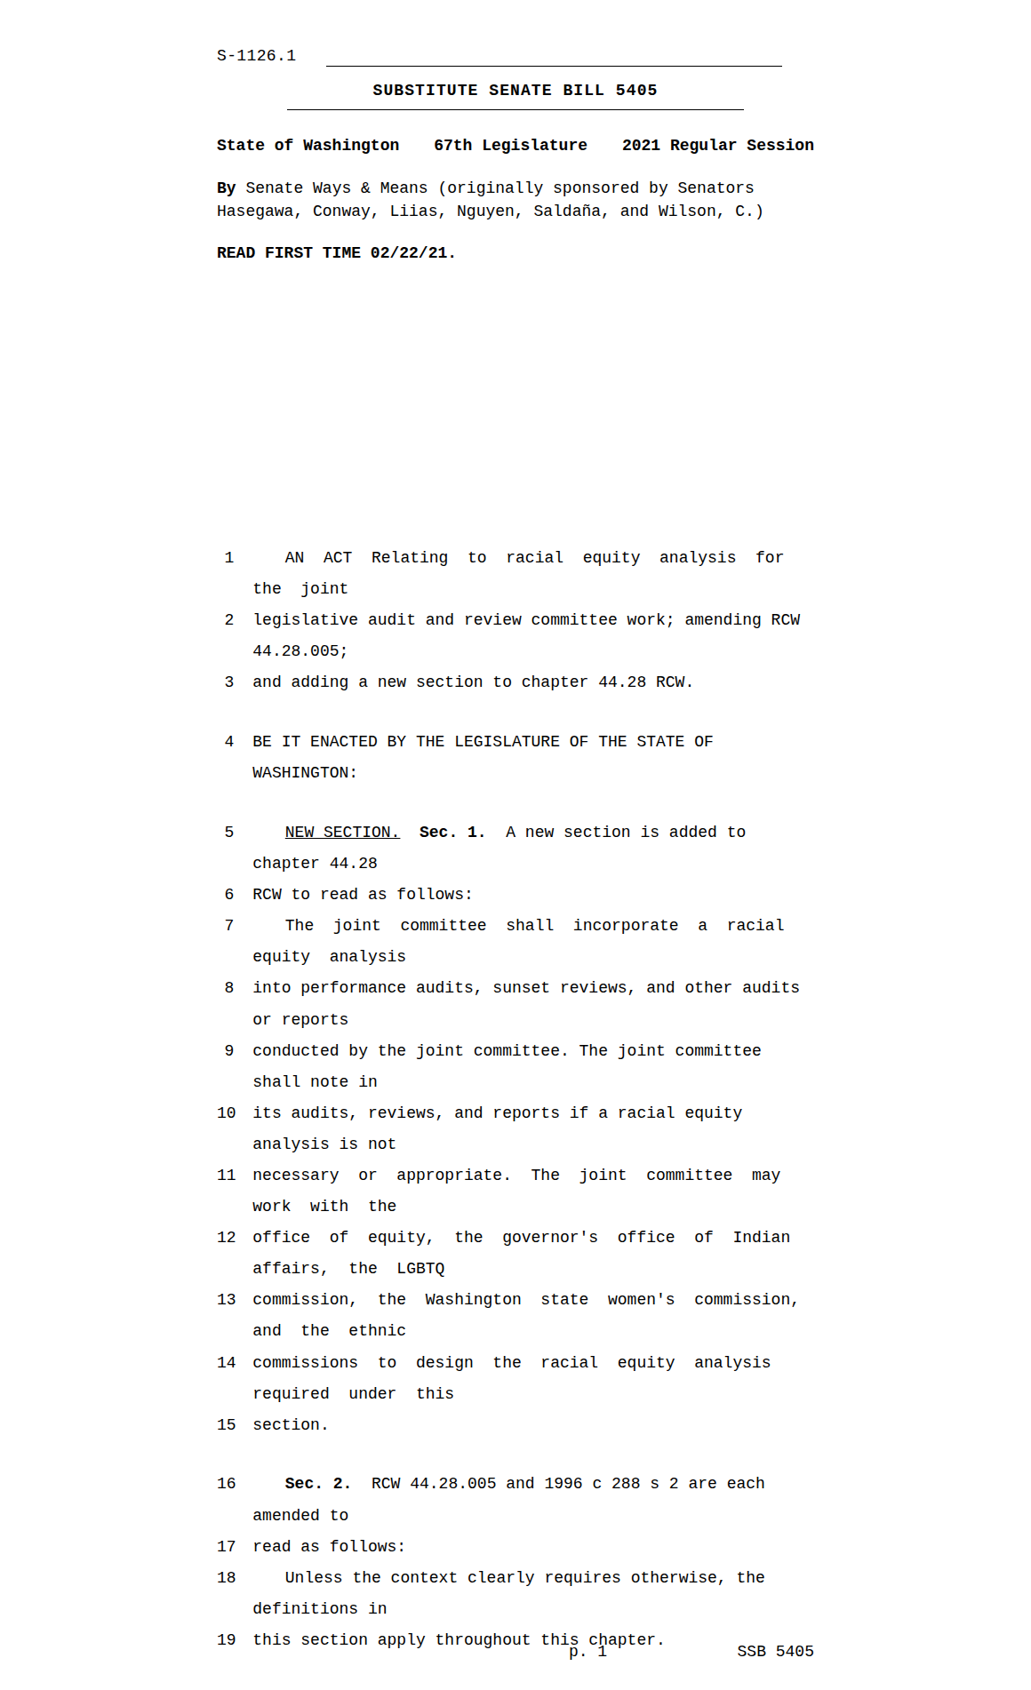S-1126.1
SUBSTITUTE SENATE BILL 5405
State of Washington 67th Legislature 2021 Regular Session
By Senate Ways & Means (originally sponsored by Senators Hasegawa, Conway, Liias, Nguyen, Saldaña, and Wilson, C.)
READ FIRST TIME 02/22/21.
1 AN ACT Relating to racial equity analysis for the joint
2 legislative audit and review committee work; amending RCW 44.28.005;
3 and adding a new section to chapter 44.28 RCW.
4 BE IT ENACTED BY THE LEGISLATURE OF THE STATE OF WASHINGTON:
5 NEW SECTION. Sec. 1. A new section is added to chapter 44.28
6 RCW to read as follows:
7 The joint committee shall incorporate a racial equity analysis
8 into performance audits, sunset reviews, and other audits or reports
9 conducted by the joint committee. The joint committee shall note in
10 its audits, reviews, and reports if a racial equity analysis is not
11 necessary or appropriate. The joint committee may work with the
12 office of equity, the governor's office of Indian affairs, the LGBTQ
13 commission, the Washington state women's commission, and the ethnic
14 commissions to design the racial equity analysis required under this
15 section.
16 Sec. 2. RCW 44.28.005 and 1996 c 288 s 2 are each amended to
17 read as follows:
18 Unless the context clearly requires otherwise, the definitions in
19 this section apply throughout this chapter.
p. 1 SSB 5405